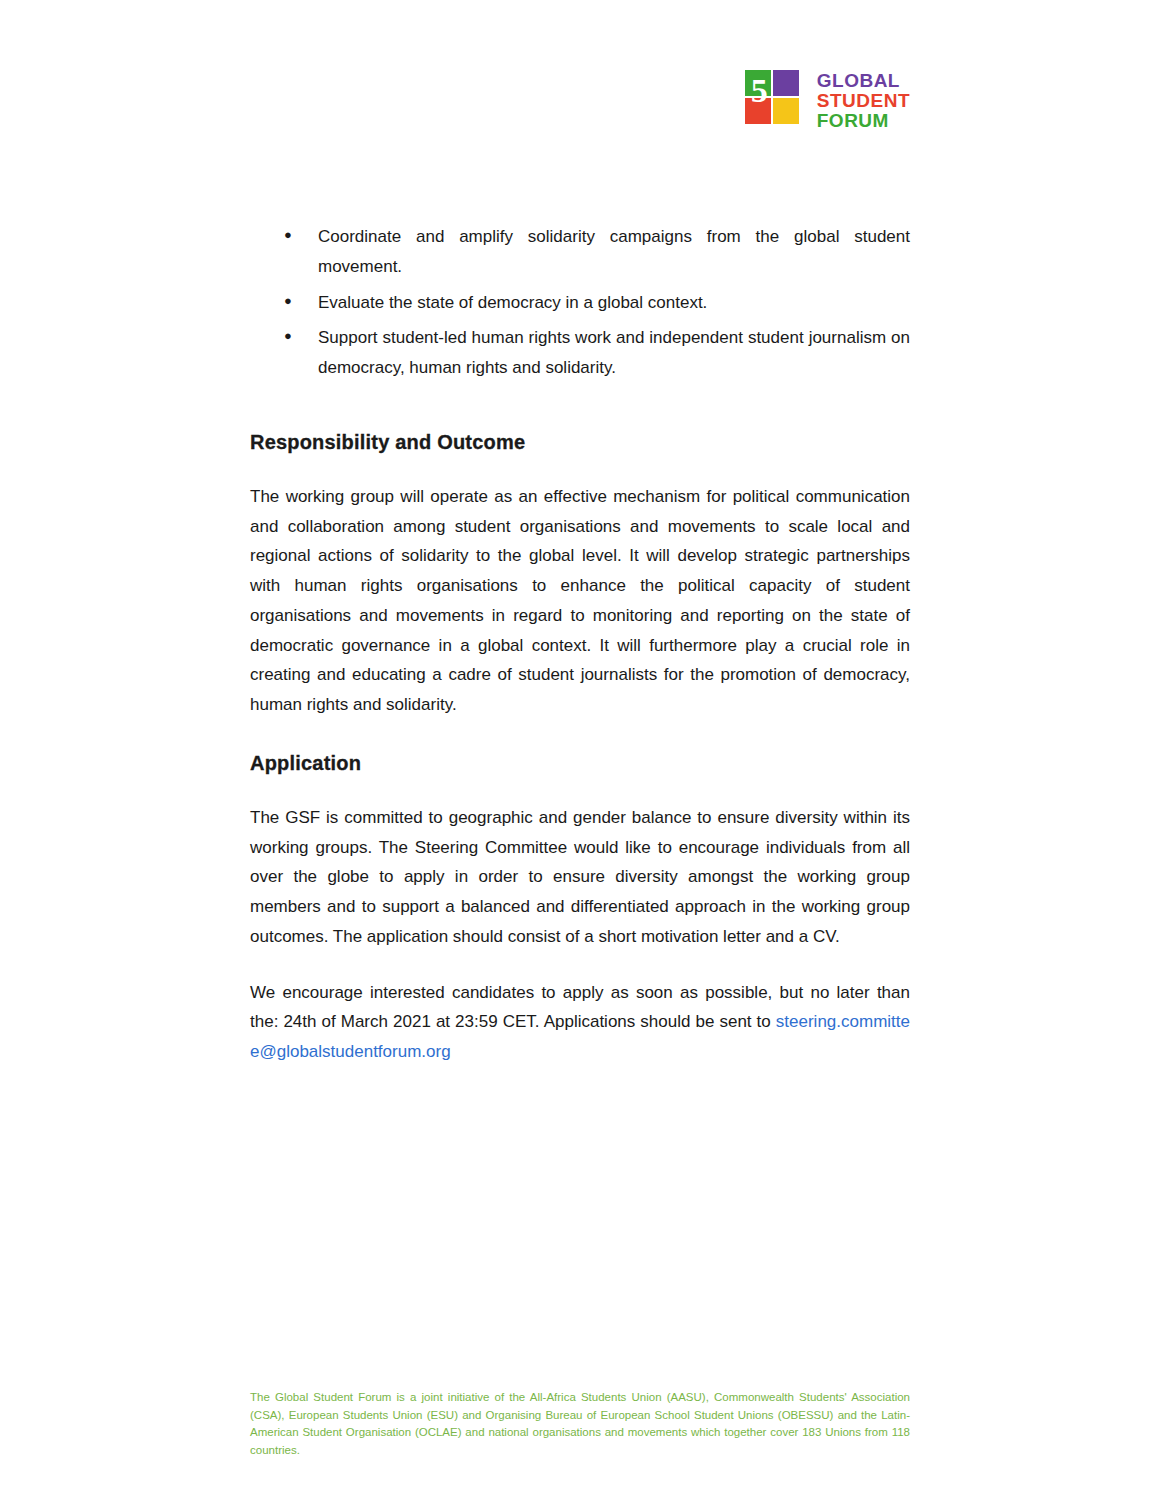5
Global
Student
Forum
Coordinate and amplify solidarity campaigns from the global student movement.
Evaluate the state of democracy in a global context.
Support student-led human rights work and independent student journalism on democracy, human rights and solidarity.
Responsibility and Outcome
The working group will operate as an effective mechanism for political communication and collaboration among student organisations and movements to scale local and regional actions of solidarity to the global level. It will develop strategic partnerships with human rights organisations to enhance the political capacity of student organisations and movements in regard to monitoring and reporting on the state of democratic governance in a global context. It will furthermore play a crucial role in creating and educating a cadre of student journalists for the promotion of democracy, human rights and solidarity.
Application
The GSF is committed to geographic and gender balance to ensure diversity within its working groups. The Steering Committee would like to encourage individuals from all over the globe to apply in order to ensure diversity amongst the working group members and to support a balanced and differentiated approach in the working group outcomes. The application should consist of a short motivation letter and a CV.
We encourage interested candidates to apply as soon as possible, but no later than the: 24th of March 2021 at 23:59 CET. Applications should be sent to steering.committee@globalstudentforum.org
The Global Student Forum is a joint initiative of the All-Africa Students Union (AASU), Commonwealth Students' Association (CSA), European Students Union (ESU) and Organising Bureau of European School Student Unions (OBESSU) and the Latin-American Student Organisation (OCLAE) and national organisations and movements which together cover 183 Unions from 118 countries.